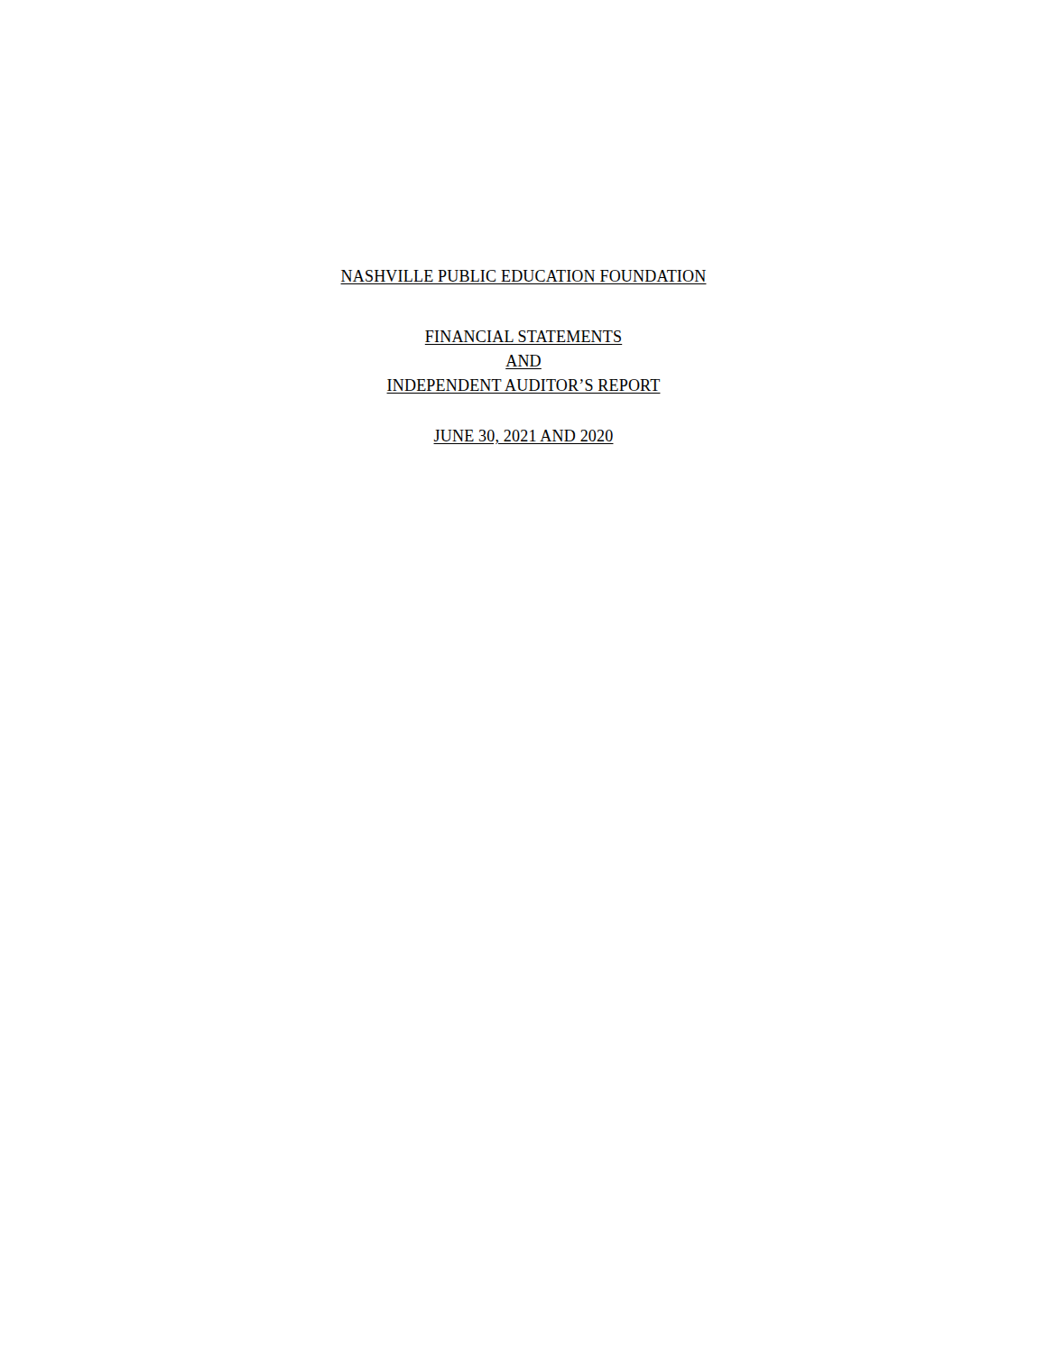NASHVILLE PUBLIC EDUCATION FOUNDATION
FINANCIAL STATEMENTS
AND
INDEPENDENT AUDITOR’S REPORT
JUNE 30, 2021 AND 2020